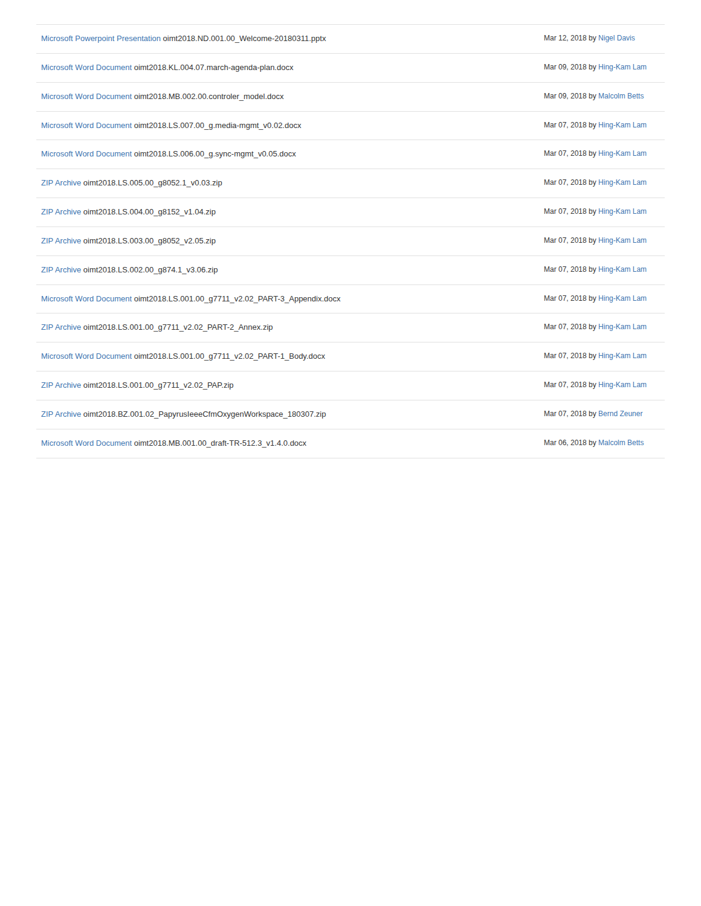| Microsoft Powerpoint Presentation oimt2018.ND.001.00_Welcome-20180311.pptx | Mar 12, 2018 by Nigel Davis |
| Microsoft Word Document oimt2018.KL.004.07.march-agenda-plan.docx | Mar 09, 2018 by Hing-Kam Lam |
| Microsoft Word Document oimt2018.MB.002.00.controler_model.docx | Mar 09, 2018 by Malcolm Betts |
| Microsoft Word Document oimt2018.LS.007.00_g.media-mgmt_v0.02.docx | Mar 07, 2018 by Hing-Kam Lam |
| Microsoft Word Document oimt2018.LS.006.00_g.sync-mgmt_v0.05.docx | Mar 07, 2018 by Hing-Kam Lam |
| ZIP Archive oimt2018.LS.005.00_g8052.1_v0.03.zip | Mar 07, 2018 by Hing-Kam Lam |
| ZIP Archive oimt2018.LS.004.00_g8152_v1.04.zip | Mar 07, 2018 by Hing-Kam Lam |
| ZIP Archive oimt2018.LS.003.00_g8052_v2.05.zip | Mar 07, 2018 by Hing-Kam Lam |
| ZIP Archive oimt2018.LS.002.00_g874.1_v3.06.zip | Mar 07, 2018 by Hing-Kam Lam |
| Microsoft Word Document oimt2018.LS.001.00_g7711_v2.02_PART-3_Appendix.docx | Mar 07, 2018 by Hing-Kam Lam |
| ZIP Archive oimt2018.LS.001.00_g7711_v2.02_PART-2_Annex.zip | Mar 07, 2018 by Hing-Kam Lam |
| Microsoft Word Document oimt2018.LS.001.00_g7711_v2.02_PART-1_Body.docx | Mar 07, 2018 by Hing-Kam Lam |
| ZIP Archive oimt2018.LS.001.00_g7711_v2.02_PAP.zip | Mar 07, 2018 by Hing-Kam Lam |
| ZIP Archive oimt2018.BZ.001.02_PapyrusIeeeCfmOxygenWorkspace_180307.zip | Mar 07, 2018 by Bernd Zeuner |
| Microsoft Word Document oimt2018.MB.001.00_draft-TR-512.3_v1.4.0.docx | Mar 06, 2018 by Malcolm Betts |